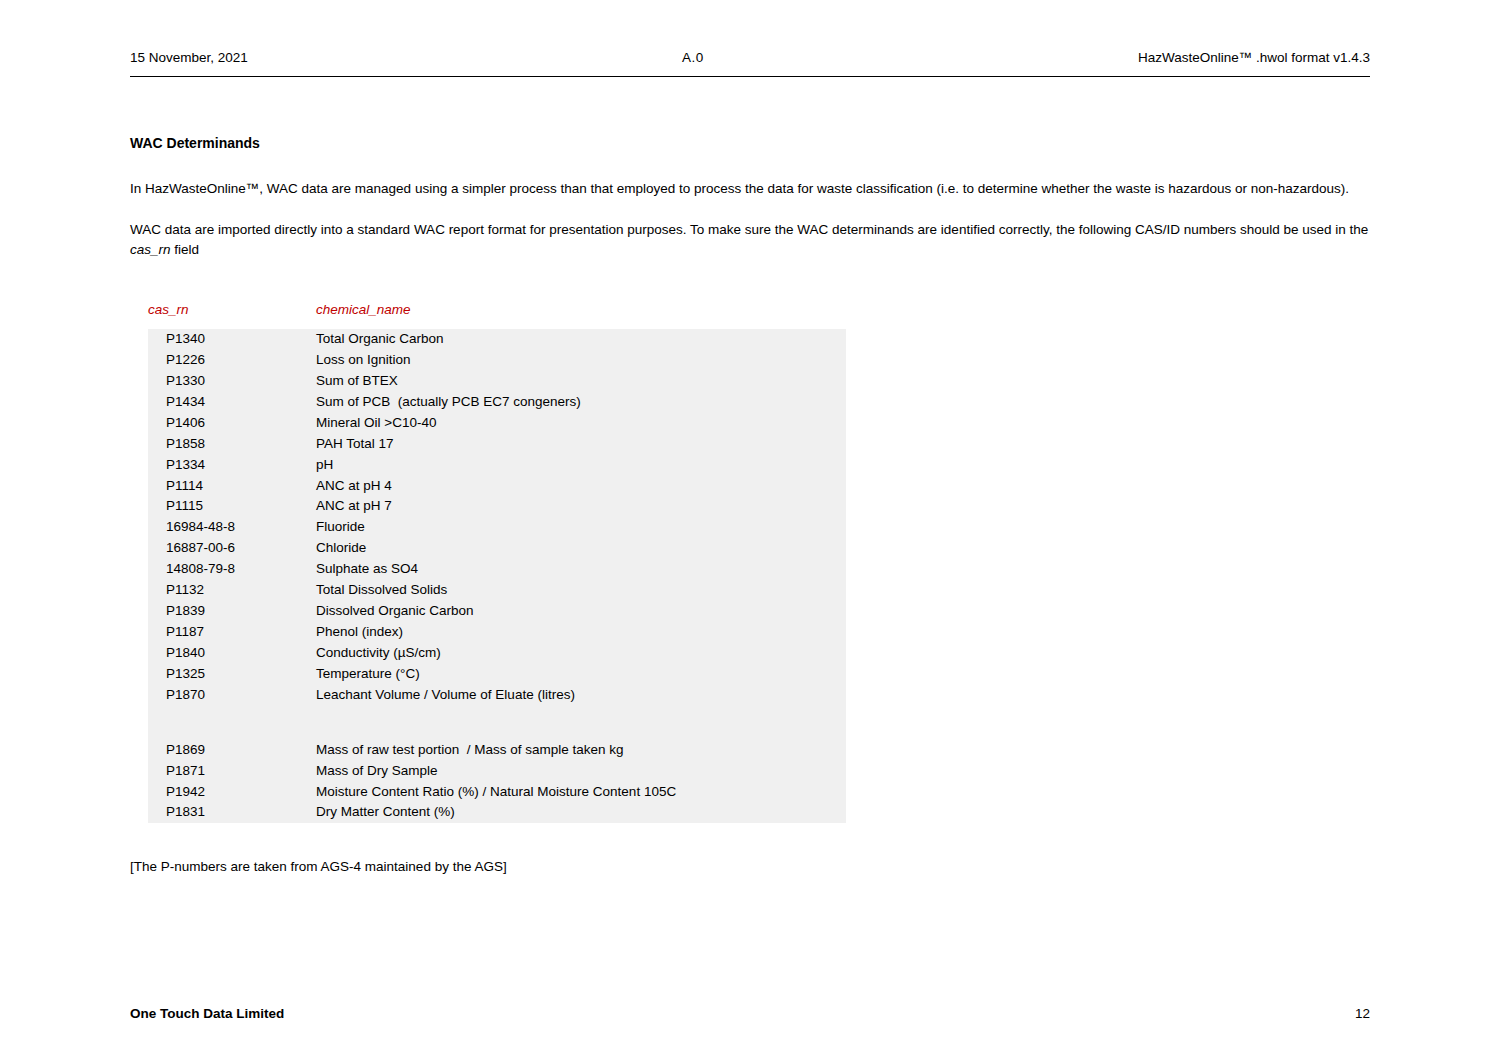15 November, 2021
A.0
HazWasteOnline™ .hwol format v1.4.3
WAC Determinands
In HazWasteOnline™, WAC data are managed using a simpler process than that employed to process the data for waste classification (i.e. to determine whether the waste is hazardous or non-hazardous).
WAC data are imported directly into a standard WAC report format for presentation purposes. To make sure the WAC determinands are identified correctly, the following CAS/ID numbers should be used in the cas_rn field
| cas_rn | chemical_name |
| --- | --- |
| P1340 | Total Organic Carbon |
| P1226 | Loss on Ignition |
| P1330 | Sum of BTEX |
| P1434 | Sum of PCB (actually PCB EC7 congeners) |
| P1406 | Mineral Oil >C10-40 |
| P1858 | PAH Total 17 |
| P1334 | pH |
| P1114 | ANC at pH 4 |
| P1115 | ANC at pH 7 |
| 16984-48-8 | Fluoride |
| 16887-00-6 | Chloride |
| 14808-79-8 | Sulphate as SO4 |
| P1132 | Total Dissolved Solids |
| P1839 | Dissolved Organic Carbon |
| P1187 | Phenol (index) |
| P1840 | Conductivity (µS/cm) |
| P1325 | Temperature (°C) |
| P1870 | Leachant Volume / Volume of Eluate (litres) |
| P1869 | Mass of raw test portion / Mass of sample taken kg |
| P1871 | Mass of Dry Sample |
| P1942 | Moisture Content Ratio (%) / Natural Moisture Content 105C |
| P1831 | Dry Matter Content (%) |
[The P-numbers are taken from AGS-4 maintained by the AGS]
One Touch Data Limited
12